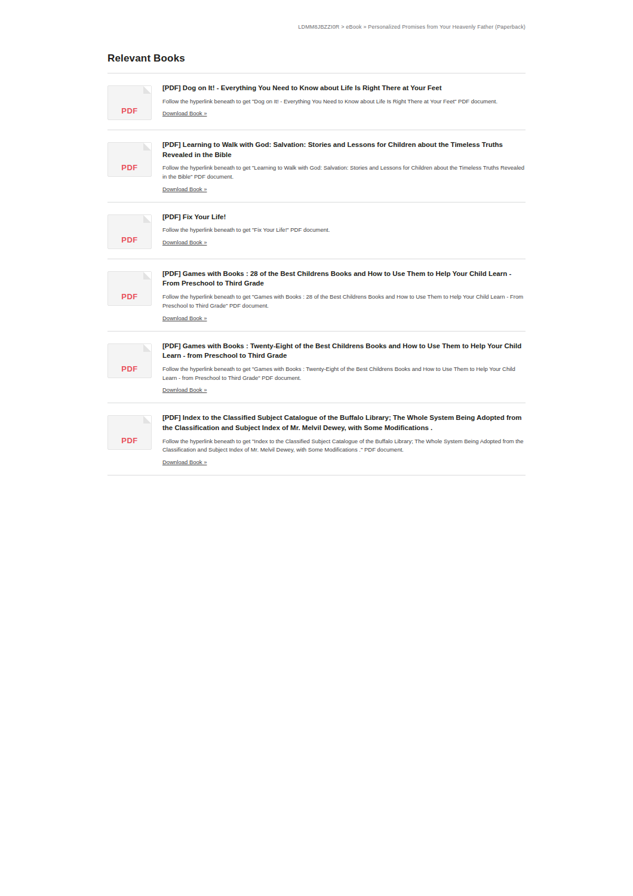LDMM8JBZZI0R > eBook » Personalized Promises from Your Heavenly Father (Paperback)
Relevant Books
PDF
[PDF] Dog on It! - Everything You Need to Know about Life Is Right There at Your Feet
Follow the hyperlink beneath to get "Dog on It! - Everything You Need to Know about Life Is Right There at Your Feet" PDF document.
Download Book »
PDF
[PDF] Learning to Walk with God: Salvation: Stories and Lessons for Children about the Timeless Truths Revealed in the Bible
Follow the hyperlink beneath to get "Learning to Walk with God: Salvation: Stories and Lessons for Children about the Timeless Truths Revealed in the Bible" PDF document.
Download Book »
PDF
[PDF] Fix Your Life!
Follow the hyperlink beneath to get "Fix Your Life!" PDF document.
Download Book »
PDF
[PDF] Games with Books : 28 of the Best Childrens Books and How to Use Them to Help Your Child Learn - From Preschool to Third Grade
Follow the hyperlink beneath to get "Games with Books : 28 of the Best Childrens Books and How to Use Them to Help Your Child Learn - From Preschool to Third Grade" PDF document.
Download Book »
PDF
[PDF] Games with Books : Twenty-Eight of the Best Childrens Books and How to Use Them to Help Your Child Learn - from Preschool to Third Grade
Follow the hyperlink beneath to get "Games with Books : Twenty-Eight of the Best Childrens Books and How to Use Them to Help Your Child Learn - from Preschool to Third Grade" PDF document.
Download Book »
PDF
[PDF] Index to the Classified Subject Catalogue of the Buffalo Library; The Whole System Being Adopted from the Classification and Subject Index of Mr. Melvil Dewey, with Some Modifications .
Follow the hyperlink beneath to get "Index to the Classified Subject Catalogue of the Buffalo Library; The Whole System Being Adopted from the Classification and Subject Index of Mr. Melvil Dewey, with Some Modifications ." PDF document.
Download Book »